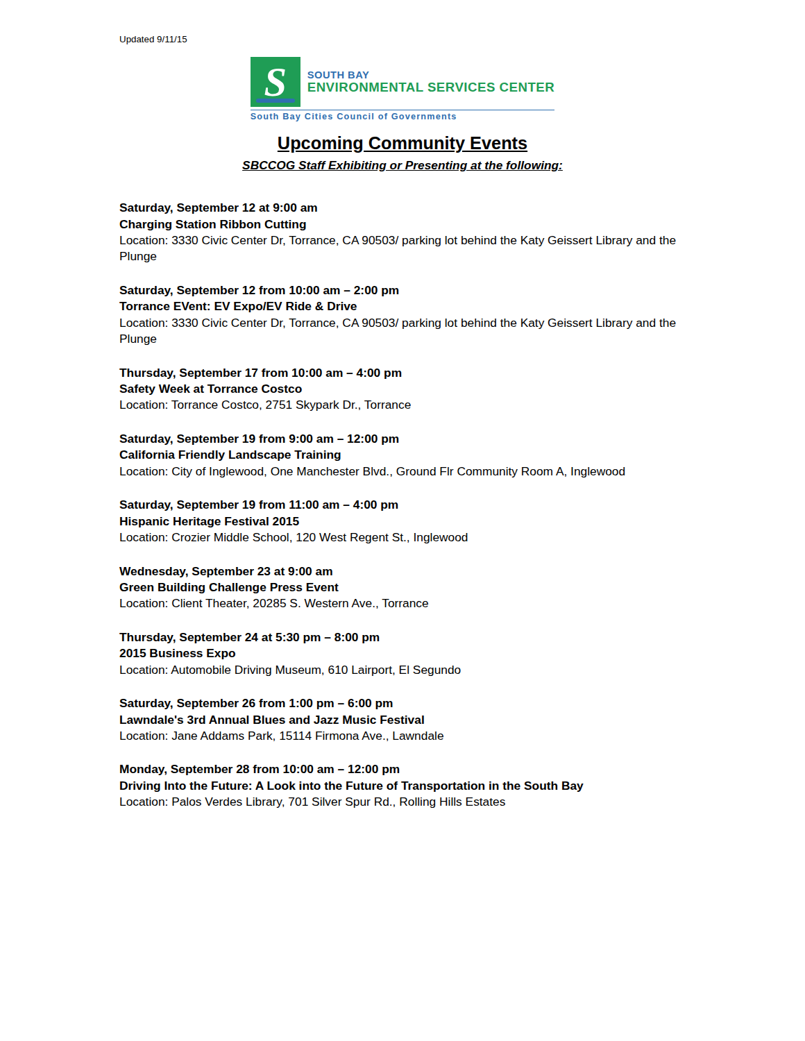Updated 9/11/15
SOUTH BAY
ENVIRONMENTAL SERVICES CENTER
South Bay Cities Council of Governments
Upcoming Community Events
SBCCOG Staff Exhibiting or Presenting at the following:
Saturday, September 12 at 9:00 am
Charging Station Ribbon Cutting
Location: 3330 Civic Center Dr, Torrance, CA 90503/ parking lot behind the Katy Geissert Library and the Plunge
Saturday, September 12 from 10:00 am – 2:00 pm
Torrance EVent: EV Expo/EV Ride & Drive
Location: 3330 Civic Center Dr, Torrance, CA 90503/ parking lot behind the Katy Geissert Library and the Plunge
Thursday, September 17 from 10:00 am – 4:00 pm
Safety Week at Torrance Costco
Location: Torrance Costco, 2751 Skypark Dr., Torrance
Saturday, September 19 from 9:00 am – 12:00 pm
California Friendly Landscape Training
Location: City of Inglewood, One Manchester Blvd., Ground Flr Community Room A, Inglewood
Saturday, September 19 from 11:00 am – 4:00 pm
Hispanic Heritage Festival 2015
Location: Crozier Middle School, 120 West Regent St., Inglewood
Wednesday, September 23 at 9:00 am
Green Building Challenge Press Event
Location: Client Theater, 20285 S. Western Ave., Torrance
Thursday, September 24 at 5:30 pm – 8:00 pm
2015 Business Expo
Location: Automobile Driving Museum, 610 Lairport, El Segundo
Saturday, September 26 from 1:00 pm – 6:00 pm
Lawndale's 3rd Annual Blues and Jazz Music Festival
Location: Jane Addams Park, 15114 Firmona Ave., Lawndale
Monday, September 28 from 10:00 am – 12:00 pm
Driving Into the Future: A Look into the Future of Transportation in the South Bay
Location: Palos Verdes Library, 701 Silver Spur Rd., Rolling Hills Estates